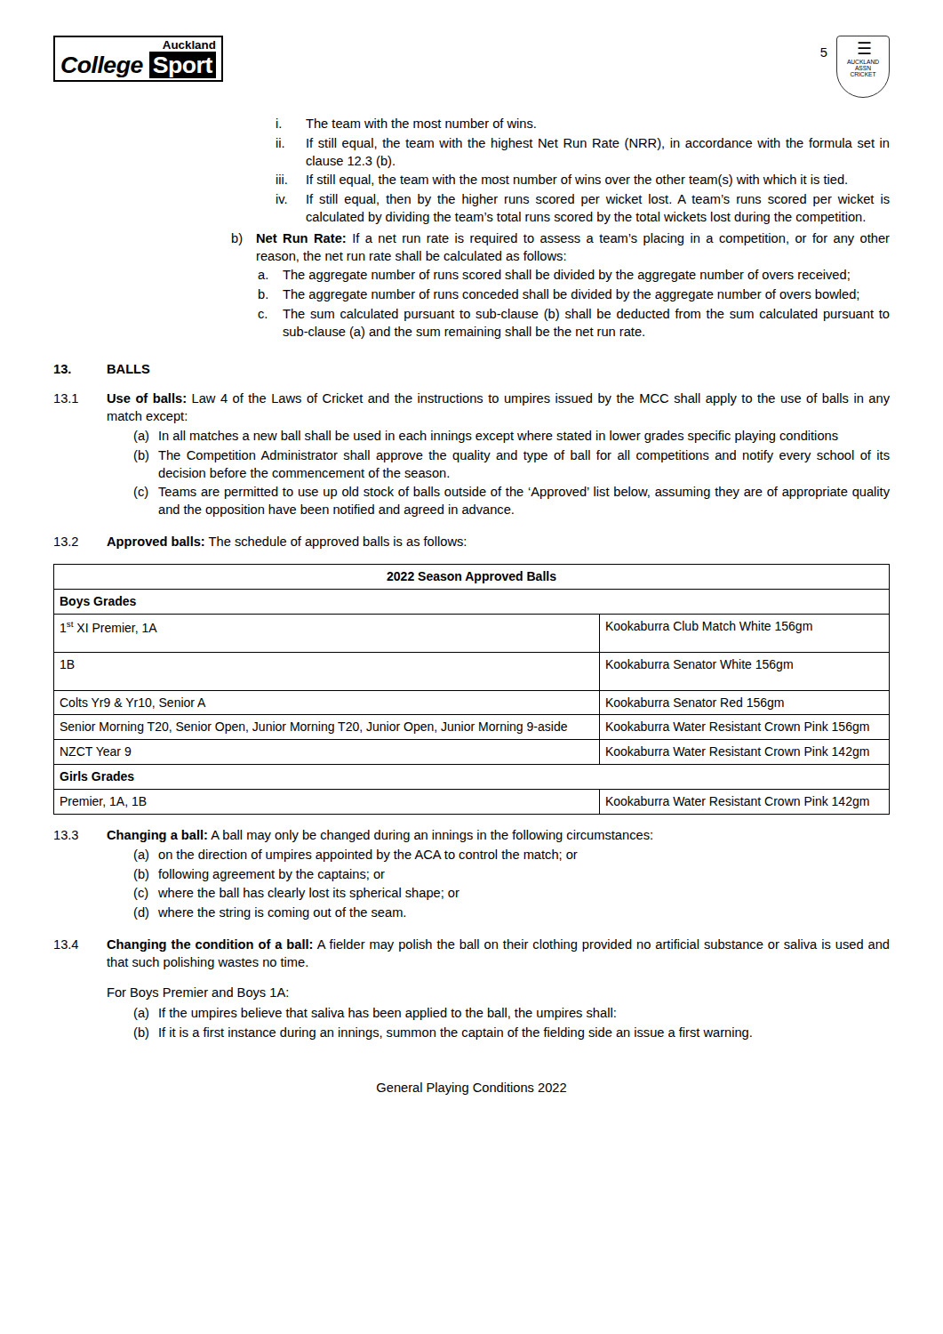Auckland College Sport
5
☰ AUCKLAND
ASSN
CRICKET
i. The team with the most number of wins.
ii. If still equal, the team with the highest Net Run Rate (NRR), in accordance with the formula set in clause 12.3 (b).
iii. If still equal, the team with the most number of wins over the other team(s) with which it is tied.
iv. If still equal, then by the higher runs scored per wicket lost. A team’s runs scored per wicket is calculated by dividing the team’s total runs scored by the total wickets lost during the competition.
b) Net Run Rate: If a net run rate is required to assess a team’s placing in a competition, or for any other reason, the net run rate shall be calculated as follows:
a. The aggregate number of runs scored shall be divided by the aggregate number of overs received;
b. The aggregate number of runs conceded shall be divided by the aggregate number of overs bowled;
c. The sum calculated pursuant to sub-clause (b) shall be deducted from the sum calculated pursuant to sub-clause (a) and the sum remaining shall be the net run rate.
13.
BALLS
13.1
Use of balls: Law 4 of the Laws of Cricket and the instructions to umpires issued by the MCC shall apply to the use of balls in any match except:
(a) In all matches a new ball shall be used in each innings except where stated in lower grades specific playing conditions
(b) The Competition Administrator shall approve the quality and type of ball for all competitions and notify every school of its decision before the commencement of the season.
(c) Teams are permitted to use up old stock of balls outside of the ‘Approved’ list below, assuming they are of appropriate quality and the opposition have been notified and agreed in advance.
13.2
Approved balls: The schedule of approved balls is as follows:
| 2022 Season Approved Balls |
| Boys Grades |
| 1 st XI Premier, 1A | Kookaburra Club Match White 156gm |
| 1B | Kookaburra Senator White 156gm |
| Colts Yr9 & Yr10, Senior A | Kookaburra Senator Red 156gm |
| Senior Morning T20, Senior Open, Junior Morning T20, Junior Open, Junior Morning 9-aside | Kookaburra Water Resistant Crown Pink 156gm |
| NZCT Year 9 | Kookaburra Water Resistant Crown Pink 142gm |
| Girls Grades |
| Premier, 1A, 1B | Kookaburra Water Resistant Crown Pink 142gm |
13.3
Changing a ball: A ball may only be changed during an innings in the following circumstances:
(a) on the direction of umpires appointed by the ACA to control the match; or
(b) following agreement by the captains; or
(c) where the ball has clearly lost its spherical shape; or
(d) where the string is coming out of the seam.
13.4
Changing the condition of a ball: A fielder may polish the ball on their clothing provided no artificial substance or saliva is used and that such polishing wastes no time.
For Boys Premier and Boys 1A:
(a) If the umpires believe that saliva has been applied to the ball, the umpires shall:
(b) If it is a first instance during an innings, summon the captain of the fielding side an issue a first warning.
General Playing Conditions 2022